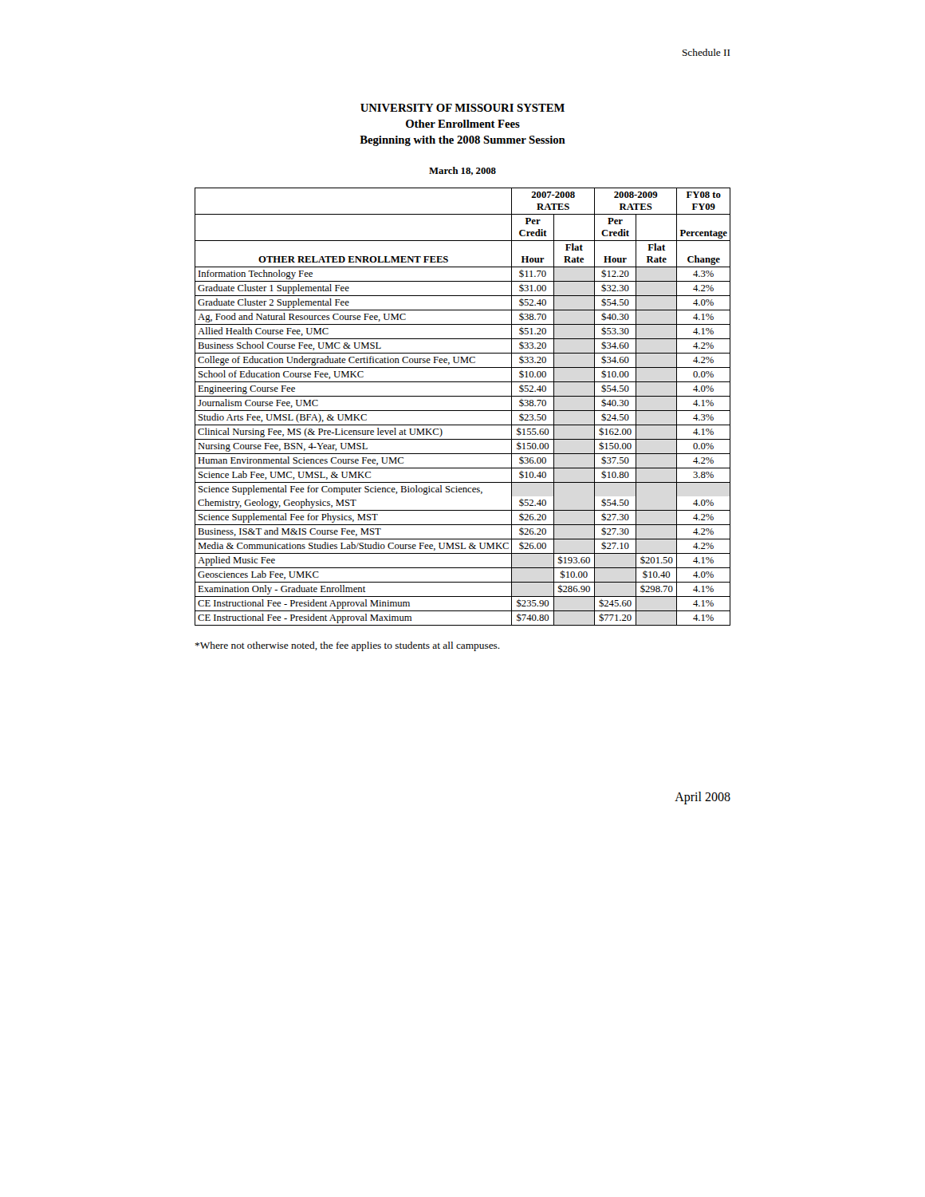Schedule II
UNIVERSITY OF MISSOURI SYSTEM
Other Enrollment Fees
Beginning with the 2008 Summer Session
March 18, 2008
| | 2007-2008 RATES | 2008-2009 RATES | FY08 to FY09 |
| --- | --- | --- | --- |
| | Per Credit | | Per Credit | | Percentage |
| OTHER RELATED ENROLLMENT FEES | Hour | Flat Rate | Hour | Flat Rate | Change |
| Information Technology Fee | $11.70 | | $12.20 | | 4.3% |
| Graduate Cluster 1 Supplemental Fee | $31.00 | | $32.30 | | 4.2% |
| Graduate Cluster 2 Supplemental Fee | $52.40 | | $54.50 | | 4.0% |
| Ag, Food and Natural Resources Course Fee, UMC | $38.70 | | $40.30 | | 4.1% |
| Allied Health Course Fee, UMC | $51.20 | | $53.30 | | 4.1% |
| Business School Course Fee, UMC & UMSL | $33.20 | | $34.60 | | 4.2% |
| College of Education Undergraduate Certification Course Fee, UMC | $33.20 | | $34.60 | | 4.2% |
| School of Education Course Fee, UMKC | $10.00 | | $10.00 | | 0.0% |
| Engineering Course Fee | $52.40 | | $54.50 | | 4.0% |
| Journalism Course Fee, UMC | $38.70 | | $40.30 | | 4.1% |
| Studio Arts Fee, UMSL (BFA), & UMKC | $23.50 | | $24.50 | | 4.3% |
| Clinical Nursing Fee, MS (& Pre-Licensure level at UMKC) | $155.60 | | $162.00 | | 4.1% |
| Nursing Course Fee, BSN, 4-Year, UMSL | $150.00 | | $150.00 | | 0.0% |
| Human Environmental Sciences Course Fee, UMC | $36.00 | | $37.50 | | 4.2% |
| Science Lab Fee, UMC, UMSL, & UMKC | $10.40 | | $10.80 | | 3.8% |
| Science Supplemental Fee for Computer Science, Biological Sciences, | | | | | |
| Chemistry, Geology, Geophysics, MST | $52.40 | | $54.50 | | 4.0% |
| Science Supplemental Fee for Physics, MST | $26.20 | | $27.30 | | 4.2% |
| Business, IS&T and M&IS Course Fee, MST | $26.20 | | $27.30 | | 4.2% |
| Media & Communications Studies Lab/Studio Course Fee, UMSL & UMKC | $26.00 | | $27.10 | | 4.2% |
| Applied Music Fee | | $193.60 | | $201.50 | 4.1% |
| Geosciences Lab Fee, UMKC | | $10.00 | | $10.40 | 4.0% |
| Examination Only - Graduate Enrollment | | $286.90 | | $298.70 | 4.1% |
| CE Instructional Fee - President Approval Minimum | $235.90 | | $245.60 | | 4.1% |
| CE Instructional Fee - President Approval Maximum | $740.80 | | $771.20 | | 4.1% |
*Where not otherwise noted, the fee applies to students at all campuses.
April 2008